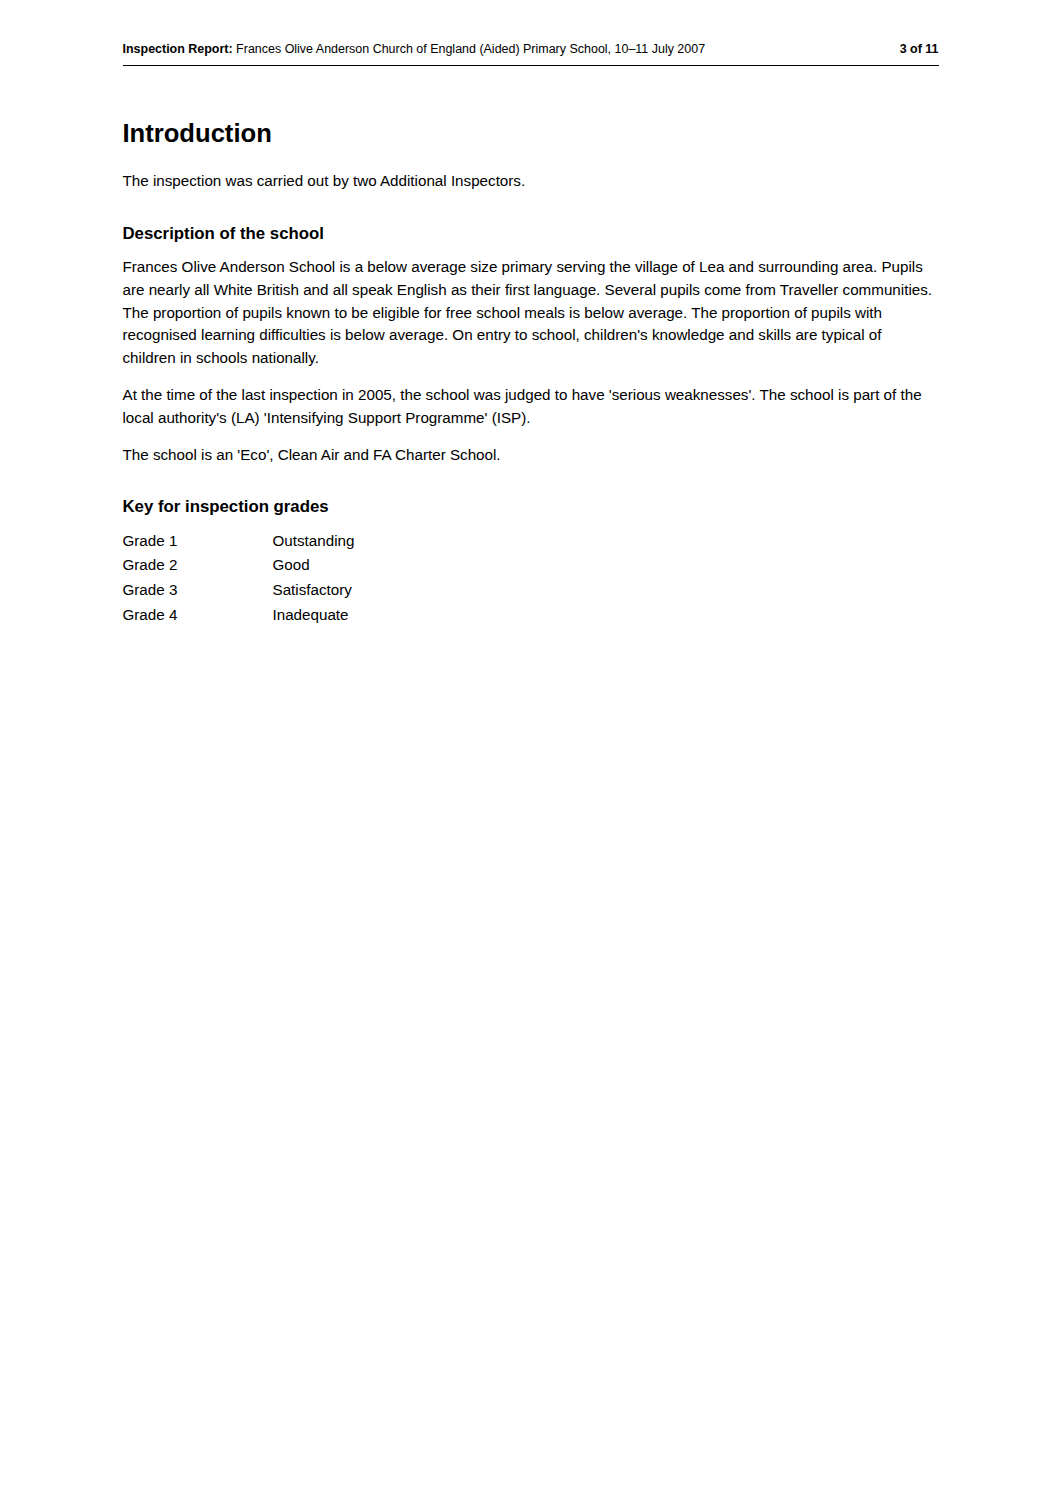Inspection Report: Frances Olive Anderson Church of England (Aided) Primary School, 10–11 July 2007
3 of 11
Introduction
The inspection was carried out by two Additional Inspectors.
Description of the school
Frances Olive Anderson School is a below average size primary serving the village of Lea and surrounding area. Pupils are nearly all White British and all speak English as their first language. Several pupils come from Traveller communities. The proportion of pupils known to be eligible for free school meals is below average. The proportion of pupils with recognised learning difficulties is below average. On entry to school, children's knowledge and skills are typical of children in schools nationally.
At the time of the last inspection in 2005, the school was judged to have 'serious weaknesses'. The school is part of the local authority's (LA) 'Intensifying Support Programme' (ISP).
The school is an 'Eco', Clean Air and FA Charter School.
Key for inspection grades
| Grade 1 | Outstanding |
| Grade 2 | Good |
| Grade 3 | Satisfactory |
| Grade 4 | Inadequate |